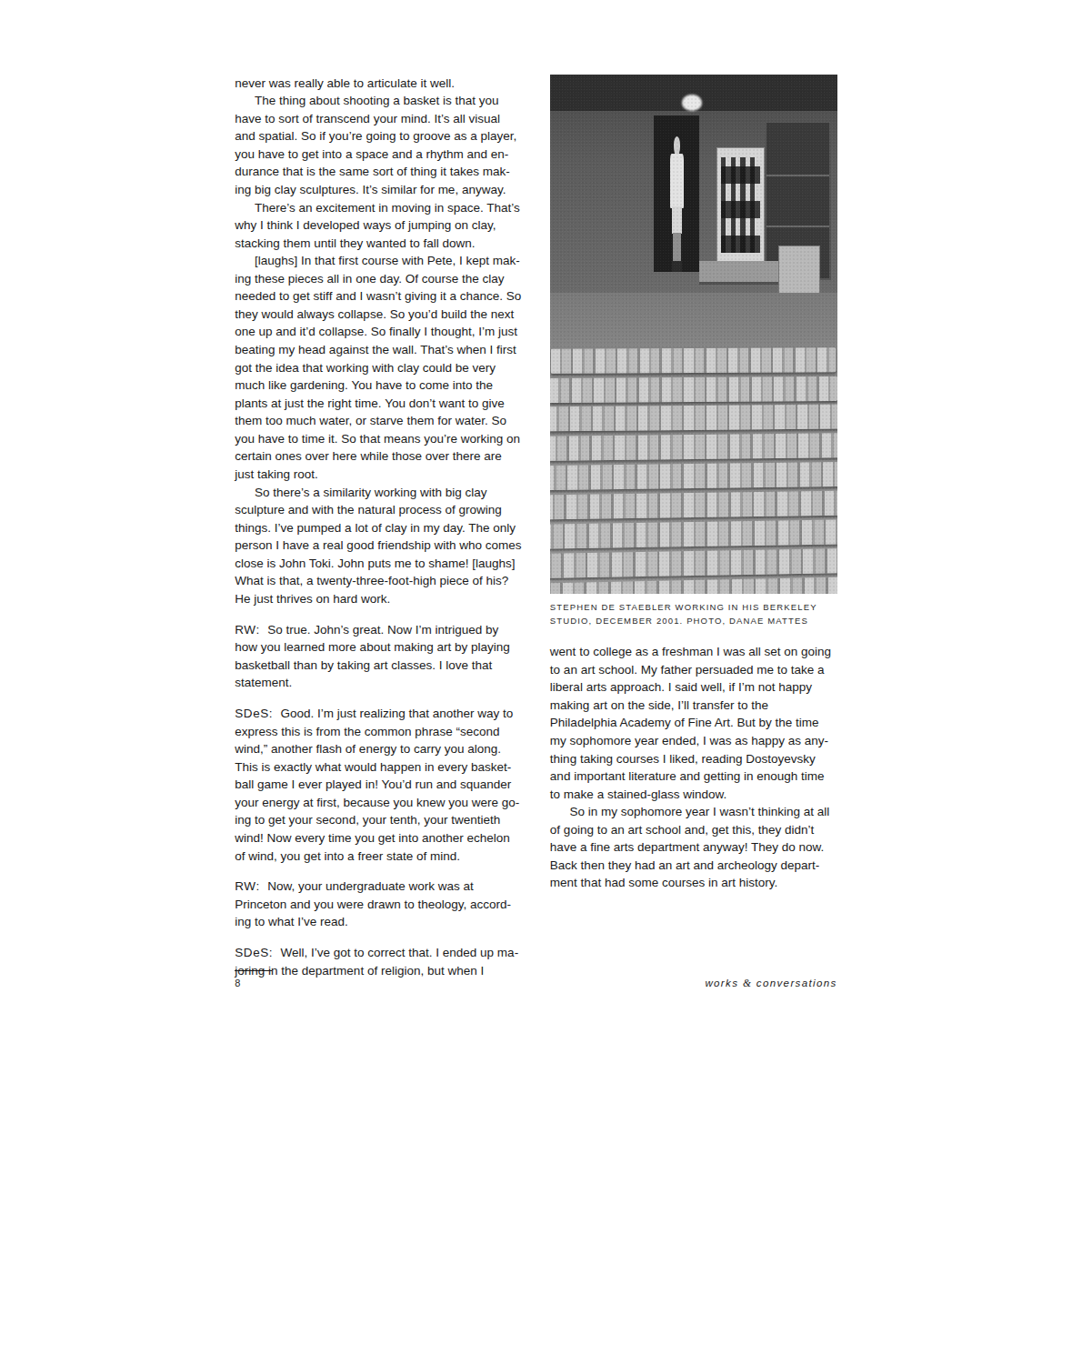never was really able to articulate it well.
The thing about shooting a basket is that you have to sort of transcend your mind. It’s all visual and spatial. So if you’re going to groove as a player, you have to get into a space and a rhythm and endurance that is the same sort of thing it takes making big clay sculptures. It’s similar for me, anyway.
There’s an excitement in moving in space. That’s why I think I developed ways of jumping on clay, stacking them until they wanted to fall down.
[laughs] In that first course with Pete, I kept making these pieces all in one day. Of course the clay needed to get stiff and I wasn’t giving it a chance. So they would always collapse. So you’d build the next one up and it’d collapse. So finally I thought, I’m just beating my head against the wall. That’s when I first got the idea that working with clay could be very much like gardening. You have to come into the plants at just the right time. You don’t want to give them too much water, or starve them for water. So you have to time it. So that means you’re working on certain ones over here while those over there are just taking root.
So there’s a similarity working with big clay sculpture and with the natural process of growing things. I’ve pumped a lot of clay in my day. The only person I have a real good friendship with who comes close is John Toki. John puts me to shame! [laughs] What is that, a twenty-three-foot-high piece of his? He just thrives on hard work.
RW: So true. John’s great. Now I’m intrigued by how you learned more about making art by playing basketball than by taking art classes. I love that statement.
SDeS: Good. I’m just realizing that another way to express this is from the common phrase “second wind,” another flash of energy to carry you along. This is exactly what would happen in every basketball game I ever played in! You’d run and squander your energy at first, because you knew you were going to get your second, your tenth, your twentieth wind! Now every time you get into another echelon of wind, you get into a freer state of mind.
RW: Now, your undergraduate work was at Princeton and you were drawn to theology, according to what I’ve read.
SDeS: Well, I’ve got to correct that. I ended up majoring in the department of religion, but when I
Stephen De Staebler working in his Berkeley studio, December 2001. Photo, Danae Mattes
went to college as a freshman I was all set on going to an art school. My father persuaded me to take a liberal arts approach. I said well, if I’m not happy making art on the side, I’ll transfer to the Philadelphia Academy of Fine Art. But by the time my sophomore year ended, I was as happy as anything taking courses I liked, reading Dostoyevsky and important literature and getting in enough time to make a stained-glass window.
So in my sophomore year I wasn’t thinking at all of going to an art school and, get this, they didn’t have a fine arts department anyway! They do now. Back then they had an art and archeology department that had some courses in art history.
8
works & conversations